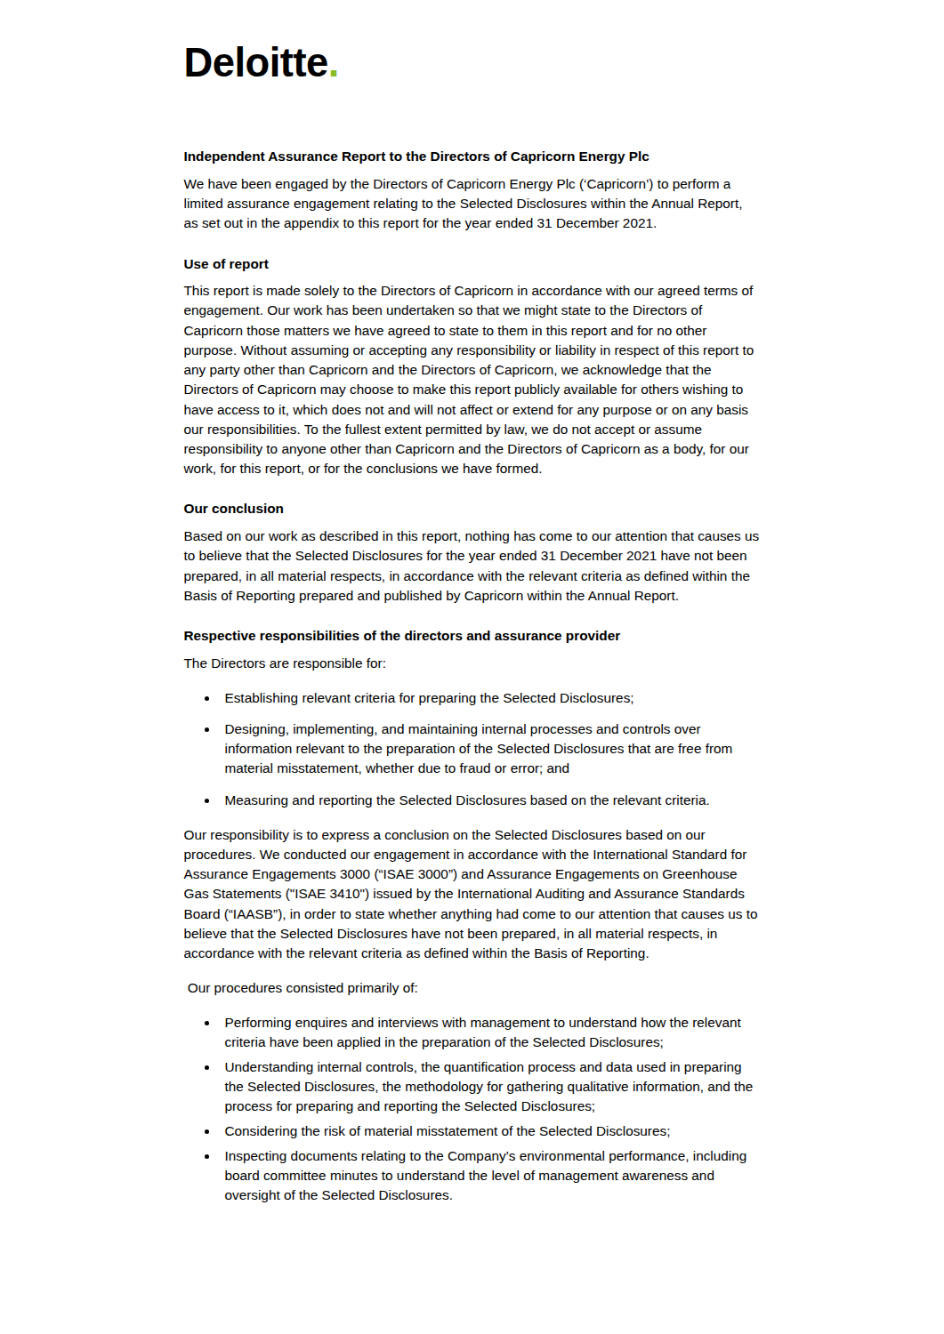Deloitte.
Independent Assurance Report to the Directors of Capricorn Energy Plc
We have been engaged by the Directors of Capricorn Energy Plc (‘Capricorn’) to perform a limited assurance engagement relating to the Selected Disclosures within the Annual Report, as set out in the appendix to this report for the year ended 31 December 2021.
Use of report
This report is made solely to the Directors of Capricorn in accordance with our agreed terms of engagement. Our work has been undertaken so that we might state to the Directors of Capricorn those matters we have agreed to state to them in this report and for no other purpose. Without assuming or accepting any responsibility or liability in respect of this report to any party other than Capricorn and the Directors of Capricorn, we acknowledge that the Directors of Capricorn may choose to make this report publicly available for others wishing to have access to it, which does not and will not affect or extend for any purpose or on any basis our responsibilities. To the fullest extent permitted by law, we do not accept or assume responsibility to anyone other than Capricorn and the Directors of Capricorn as a body, for our work, for this report, or for the conclusions we have formed.
Our conclusion
Based on our work as described in this report, nothing has come to our attention that causes us to believe that the Selected Disclosures for the year ended 31 December 2021 have not been prepared, in all material respects, in accordance with the relevant criteria as defined within the Basis of Reporting prepared and published by Capricorn within the Annual Report.
Respective responsibilities of the directors and assurance provider
The Directors are responsible for:
Establishing relevant criteria for preparing the Selected Disclosures;
Designing, implementing, and maintaining internal processes and controls over information relevant to the preparation of the Selected Disclosures that are free from material misstatement, whether due to fraud or error; and
Measuring and reporting the Selected Disclosures based on the relevant criteria.
Our responsibility is to express a conclusion on the Selected Disclosures based on our procedures. We conducted our engagement in accordance with the International Standard for Assurance Engagements 3000 (“ISAE 3000”) and Assurance Engagements on Greenhouse Gas Statements ("ISAE 3410") issued by the International Auditing and Assurance Standards Board (“IAASB”), in order to state whether anything had come to our attention that causes us to believe that the Selected Disclosures have not been prepared, in all material respects, in accordance with the relevant criteria as defined within the Basis of Reporting.
Our procedures consisted primarily of:
Performing enquires and interviews with management to understand how the relevant criteria have been applied in the preparation of the Selected Disclosures;
Understanding internal controls, the quantification process and data used in preparing the Selected Disclosures, the methodology for gathering qualitative information, and the process for preparing and reporting the Selected Disclosures;
Considering the risk of material misstatement of the Selected Disclosures;
Inspecting documents relating to the Company’s environmental performance, including board committee minutes to understand the level of management awareness and oversight of the Selected Disclosures.